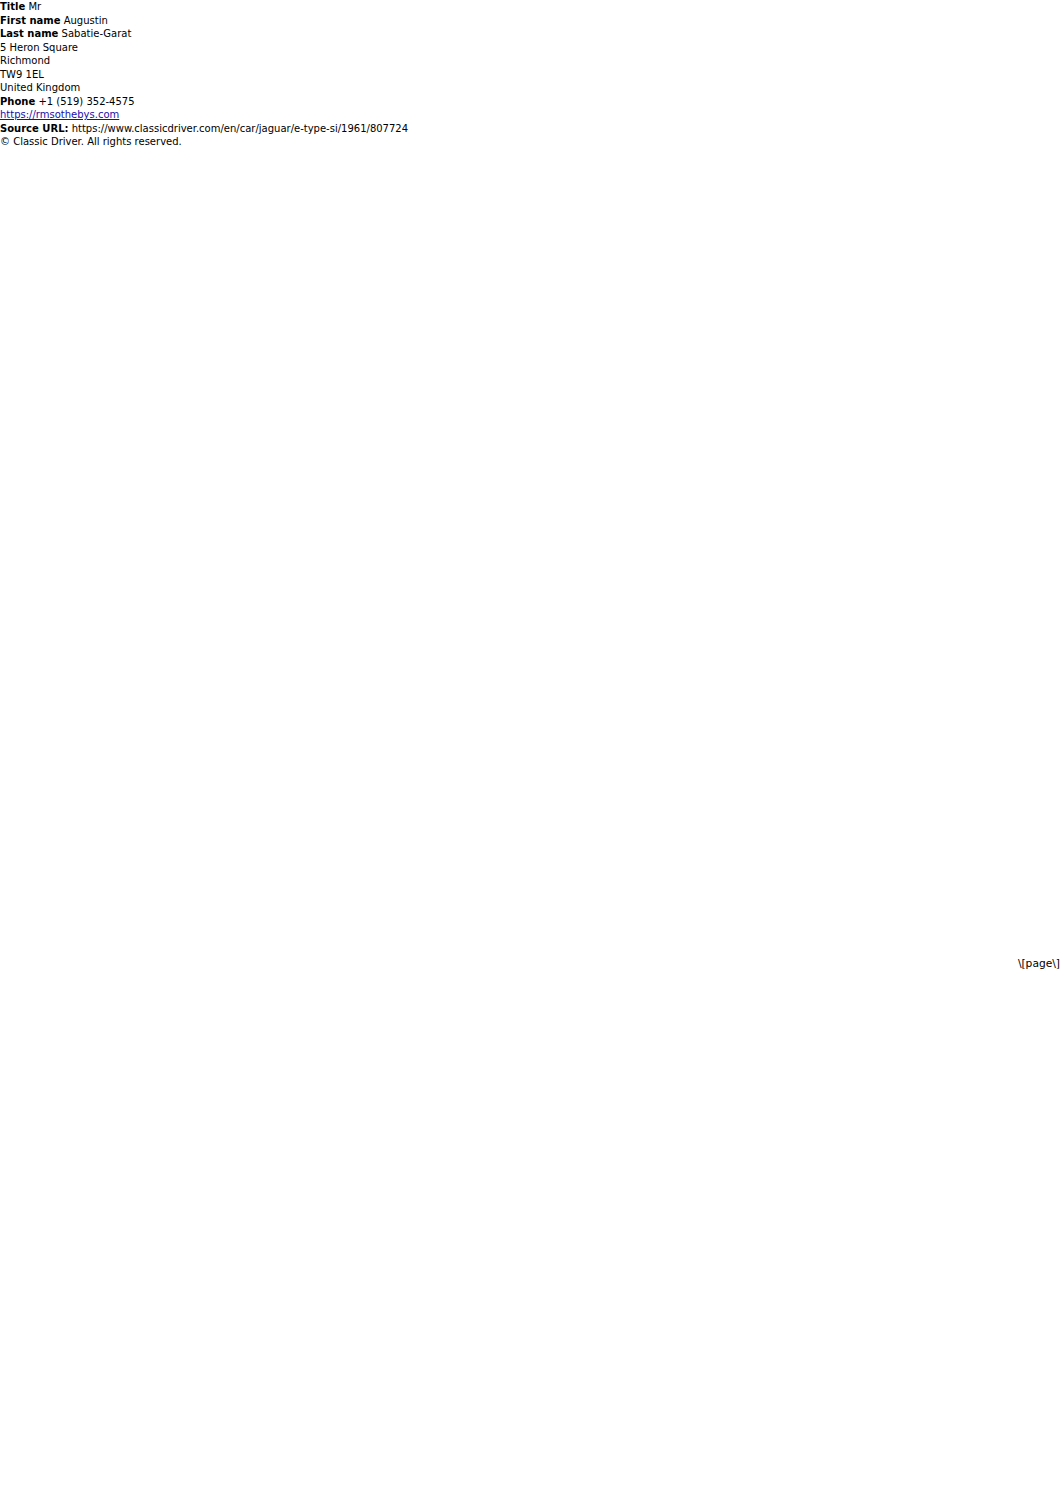Title Mr
First name Augustin
Last name Sabatie-Garat
5 Heron Square
Richmond
TW9 1EL
United Kingdom
Phone +1 (519) 352-4575
https://rmsothebys.com
Source URL: https://www.classicdriver.com/en/car/jaguar/e-type-si/1961/807724
© Classic Driver. All rights reserved.
\[page\]